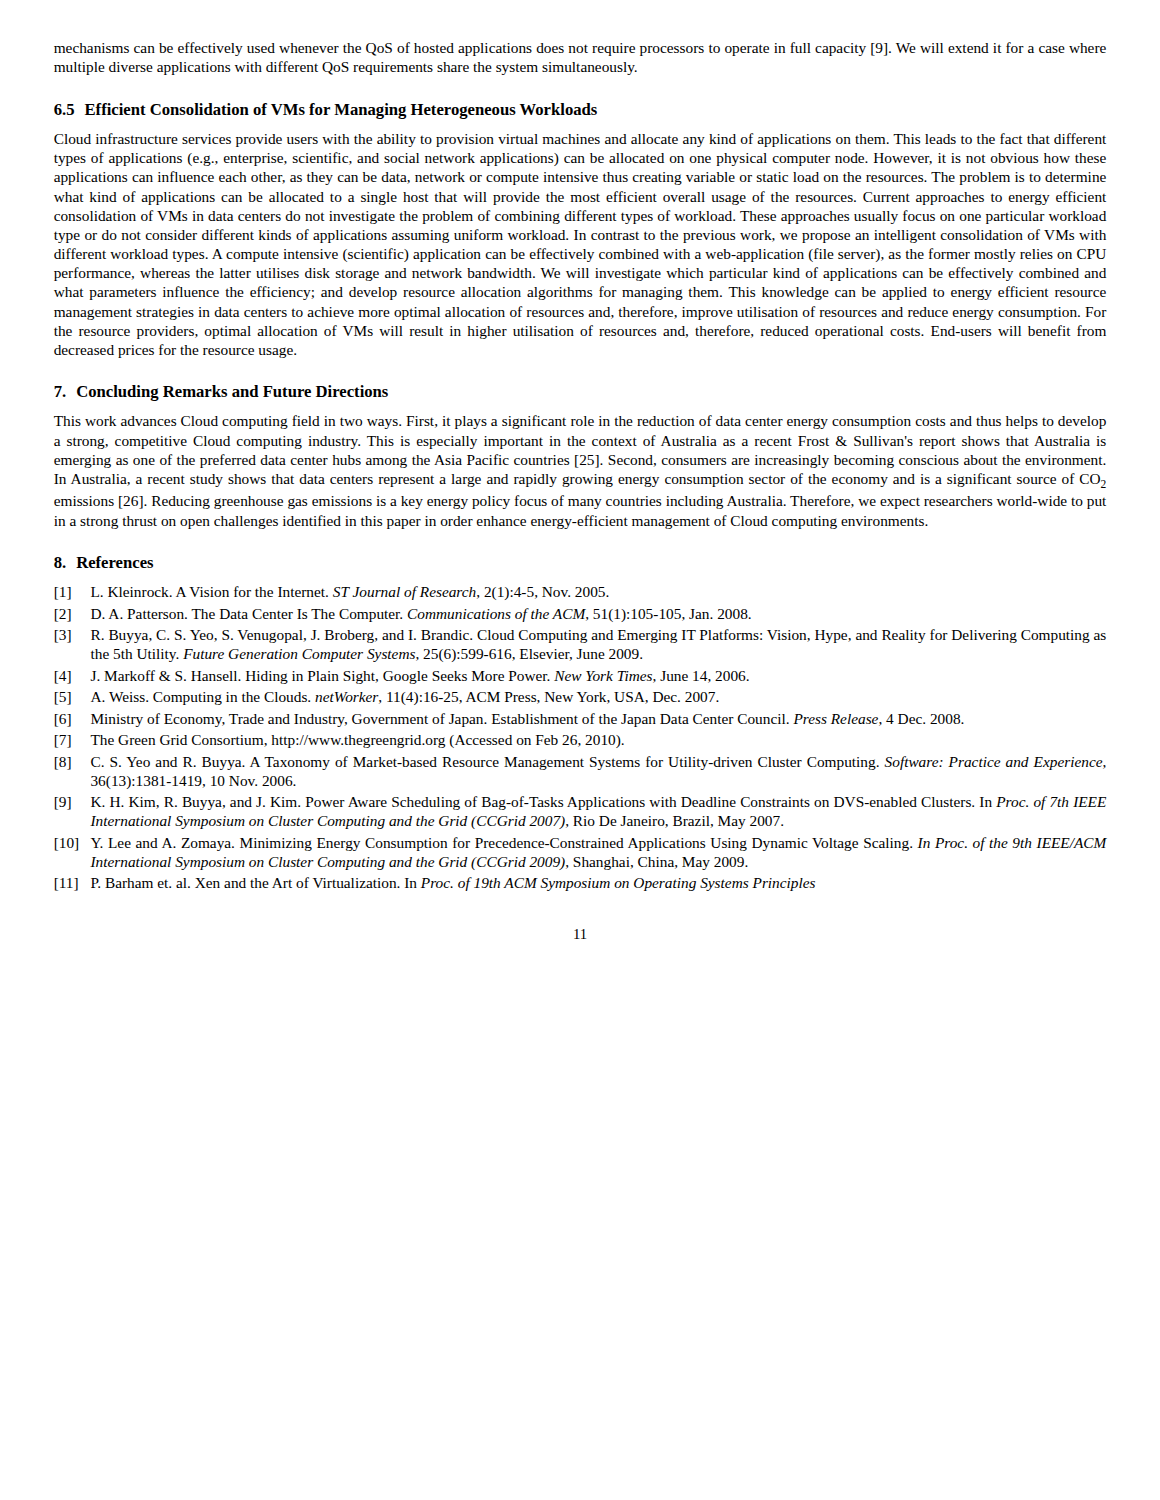mechanisms can be effectively used whenever the QoS of hosted applications does not require processors to operate in full capacity [9]. We will extend it for a case where multiple diverse applications with different QoS requirements share the system simultaneously.
6.5 Efficient Consolidation of VMs for Managing Heterogeneous Workloads
Cloud infrastructure services provide users with the ability to provision virtual machines and allocate any kind of applications on them. This leads to the fact that different types of applications (e.g., enterprise, scientific, and social network applications) can be allocated on one physical computer node. However, it is not obvious how these applications can influence each other, as they can be data, network or compute intensive thus creating variable or static load on the resources. The problem is to determine what kind of applications can be allocated to a single host that will provide the most efficient overall usage of the resources. Current approaches to energy efficient consolidation of VMs in data centers do not investigate the problem of combining different types of workload. These approaches usually focus on one particular workload type or do not consider different kinds of applications assuming uniform workload. In contrast to the previous work, we propose an intelligent consolidation of VMs with different workload types. A compute intensive (scientific) application can be effectively combined with a web-application (file server), as the former mostly relies on CPU performance, whereas the latter utilises disk storage and network bandwidth. We will investigate which particular kind of applications can be effectively combined and what parameters influence the efficiency; and develop resource allocation algorithms for managing them. This knowledge can be applied to energy efficient resource management strategies in data centers to achieve more optimal allocation of resources and, therefore, improve utilisation of resources and reduce energy consumption. For the resource providers, optimal allocation of VMs will result in higher utilisation of resources and, therefore, reduced operational costs. End-users will benefit from decreased prices for the resource usage.
7. Concluding Remarks and Future Directions
This work advances Cloud computing field in two ways. First, it plays a significant role in the reduction of data center energy consumption costs and thus helps to develop a strong, competitive Cloud computing industry. This is especially important in the context of Australia as a recent Frost & Sullivan's report shows that Australia is emerging as one of the preferred data center hubs among the Asia Pacific countries [25]. Second, consumers are increasingly becoming conscious about the environment. In Australia, a recent study shows that data centers represent a large and rapidly growing energy consumption sector of the economy and is a significant source of CO2 emissions [26]. Reducing greenhouse gas emissions is a key energy policy focus of many countries including Australia. Therefore, we expect researchers world-wide to put in a strong thrust on open challenges identified in this paper in order enhance energy-efficient management of Cloud computing environments.
8. References
[1] L. Kleinrock. A Vision for the Internet. ST Journal of Research, 2(1):4-5, Nov. 2005.
[2] D. A. Patterson. The Data Center Is The Computer. Communications of the ACM, 51(1):105-105, Jan. 2008.
[3] R. Buyya, C. S. Yeo, S. Venugopal, J. Broberg, and I. Brandic. Cloud Computing and Emerging IT Platforms: Vision, Hype, and Reality for Delivering Computing as the 5th Utility. Future Generation Computer Systems, 25(6):599-616, Elsevier, June 2009.
[4] J. Markoff & S. Hansell. Hiding in Plain Sight, Google Seeks More Power. New York Times, June 14, 2006.
[5] A. Weiss. Computing in the Clouds. netWorker, 11(4):16-25, ACM Press, New York, USA, Dec. 2007.
[6] Ministry of Economy, Trade and Industry, Government of Japan. Establishment of the Japan Data Center Council. Press Release, 4 Dec. 2008.
[7] The Green Grid Consortium, http://www.thegreengrid.org (Accessed on Feb 26, 2010).
[8] C. S. Yeo and R. Buyya. A Taxonomy of Market-based Resource Management Systems for Utility-driven Cluster Computing. Software: Practice and Experience, 36(13):1381-1419, 10 Nov. 2006.
[9] K. H. Kim, R. Buyya, and J. Kim. Power Aware Scheduling of Bag-of-Tasks Applications with Deadline Constraints on DVS-enabled Clusters. In Proc. of 7th IEEE International Symposium on Cluster Computing and the Grid (CCGrid 2007), Rio De Janeiro, Brazil, May 2007.
[10] Y. Lee and A. Zomaya. Minimizing Energy Consumption for Precedence-Constrained Applications Using Dynamic Voltage Scaling. In Proc. of the 9th IEEE/ACM International Symposium on Cluster Computing and the Grid (CCGrid 2009), Shanghai, China, May 2009.
[11] P. Barham et. al. Xen and the Art of Virtualization. In Proc. of 19th ACM Symposium on Operating Systems Principles
11